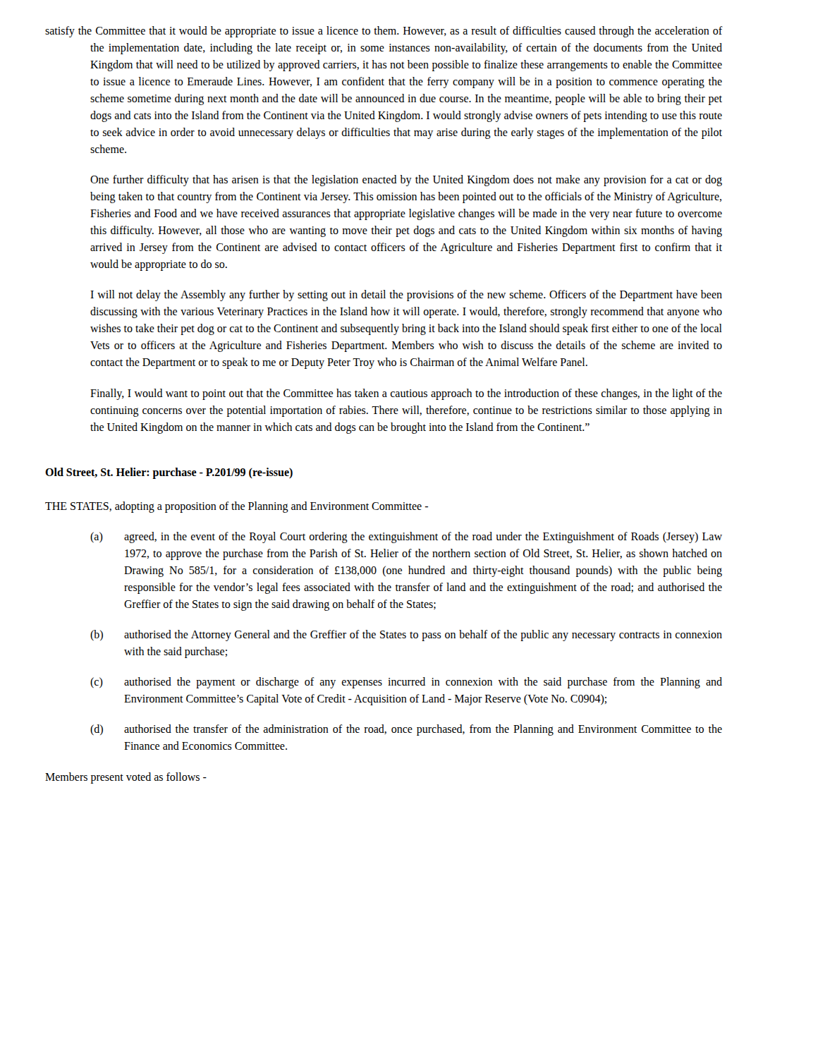satisfy the Committee that it would be appropriate to issue a licence to them. However, as a result of difficulties caused through the acceleration of the implementation date, including the late receipt or, in some instances non-availability, of certain of the documents from the United Kingdom that will need to be utilized by approved carriers, it has not been possible to finalize these arrangements to enable the Committee to issue a licence to Emeraude Lines. However, I am confident that the ferry company will be in a position to commence operating the scheme sometime during next month and the date will be announced in due course. In the meantime, people will be able to bring their pet dogs and cats into the Island from the Continent via the United Kingdom. I would strongly advise owners of pets intending to use this route to seek advice in order to avoid unnecessary delays or difficulties that may arise during the early stages of the implementation of the pilot scheme.
One further difficulty that has arisen is that the legislation enacted by the United Kingdom does not make any provision for a cat or dog being taken to that country from the Continent via Jersey. This omission has been pointed out to the officials of the Ministry of Agriculture, Fisheries and Food and we have received assurances that appropriate legislative changes will be made in the very near future to overcome this difficulty. However, all those who are wanting to move their pet dogs and cats to the United Kingdom within six months of having arrived in Jersey from the Continent are advised to contact officers of the Agriculture and Fisheries Department first to confirm that it would be appropriate to do so.
I will not delay the Assembly any further by setting out in detail the provisions of the new scheme. Officers of the Department have been discussing with the various Veterinary Practices in the Island how it will operate. I would, therefore, strongly recommend that anyone who wishes to take their pet dog or cat to the Continent and subsequently bring it back into the Island should speak first either to one of the local Vets or to officers at the Agriculture and Fisheries Department. Members who wish to discuss the details of the scheme are invited to contact the Department or to speak to me or Deputy Peter Troy who is Chairman of the Animal Welfare Panel.
Finally, I would want to point out that the Committee has taken a cautious approach to the introduction of these changes, in the light of the continuing concerns over the potential importation of rabies. There will, therefore, continue to be restrictions similar to those applying in the United Kingdom on the manner in which cats and dogs can be brought into the Island from the Continent.”
Old Street, St. Helier: purchase - P.201/99 (re-issue)
THE STATES, adopting a proposition of the Planning and Environment Committee -
(a)
agreed, in the event of the Royal Court ordering the extinguishment of the road under the Extinguishment of Roads (Jersey) Law 1972, to approve the purchase from the Parish of St. Helier of the northern section of Old Street, St. Helier, as shown hatched on Drawing No 585/1, for a consideration of £138,000 (one hundred and thirty-eight thousand pounds) with the public being responsible for the vendor’s legal fees associated with the transfer of land and the extinguishment of the road; and authorised the Greffier of the States to sign the said drawing on behalf of the States;
(b)
authorised the Attorney General and the Greffier of the States to pass on behalf of the public any necessary contracts in connexion with the said purchase;
(c)
authorised the payment or discharge of any expenses incurred in connexion with the said purchase from the Planning and Environment Committee’s Capital Vote of Credit - Acquisition of Land - Major Reserve (Vote No. C0904);
(d)
authorised the transfer of the administration of the road, once purchased, from the Planning and Environment Committee to the Finance and Economics Committee.
Members present voted as follows -